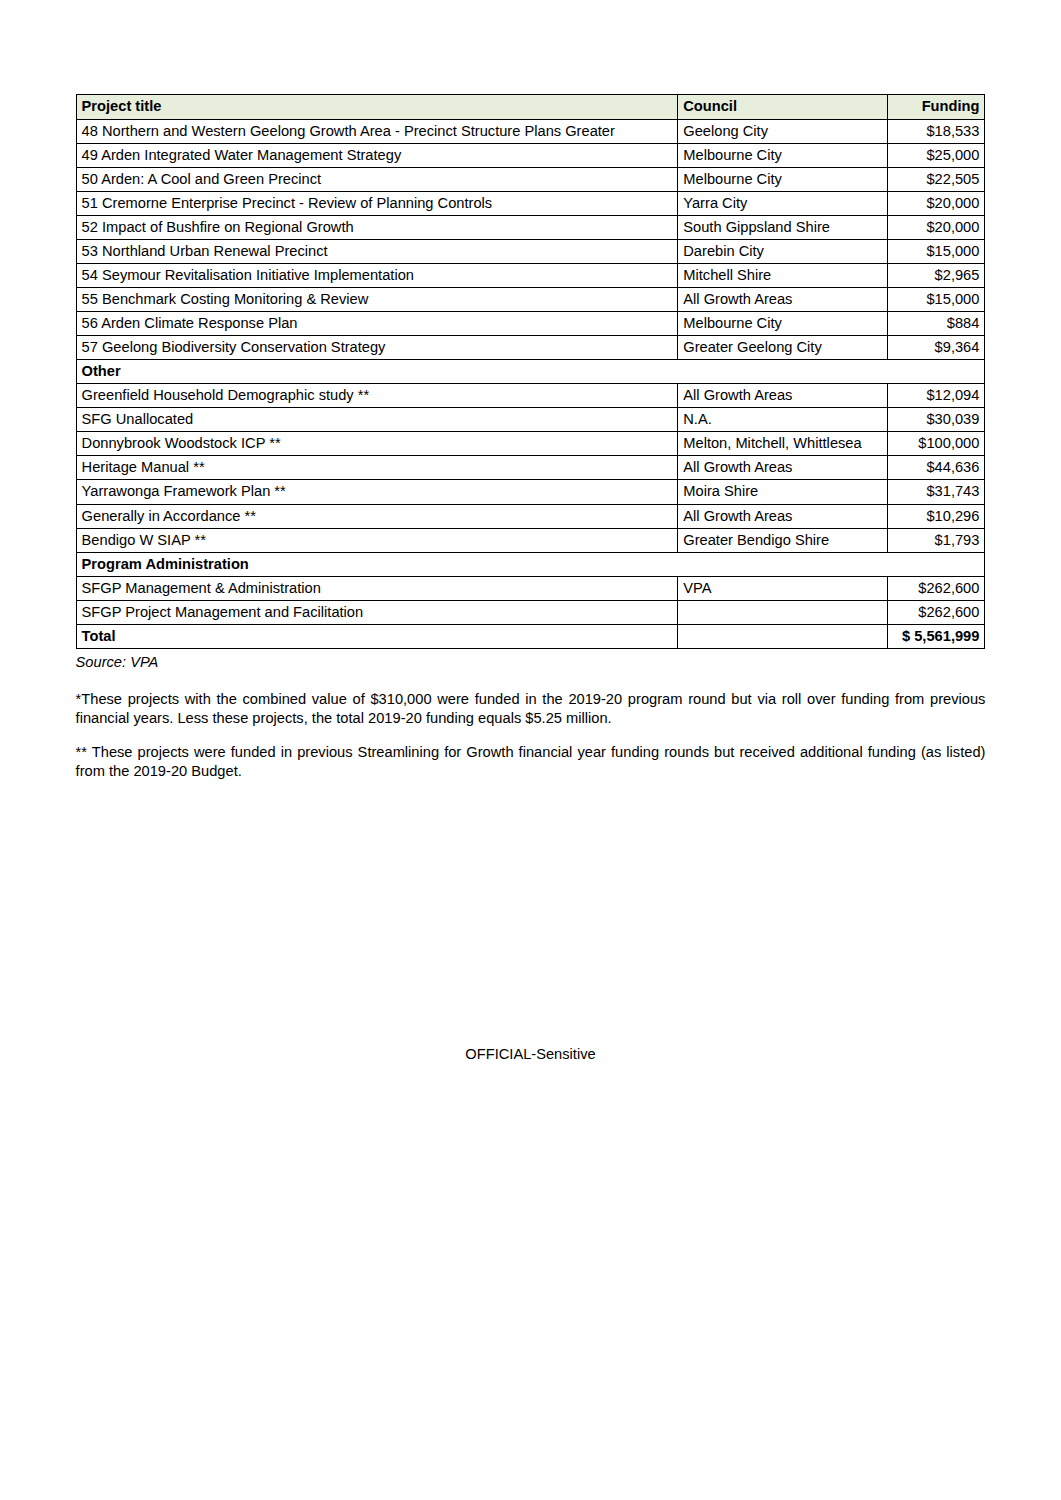| Project title | Council | Funding |
| --- | --- | --- |
| 48 Northern and Western Geelong Growth Area - Precinct Structure Plans Greater | Geelong City | $18,533 |
| 49 Arden Integrated Water Management Strategy | Melbourne City | $25,000 |
| 50 Arden: A Cool and Green Precinct | Melbourne City | $22,505 |
| 51 Cremorne Enterprise Precinct - Review of Planning Controls | Yarra City | $20,000 |
| 52 Impact of Bushfire on Regional Growth | South Gippsland Shire | $20,000 |
| 53 Northland Urban Renewal Precinct | Darebin City | $15,000 |
| 54 Seymour Revitalisation Initiative Implementation | Mitchell Shire | $2,965 |
| 55 Benchmark Costing Monitoring & Review | All Growth Areas | $15,000 |
| 56 Arden Climate Response Plan | Melbourne City | $884 |
| 57 Geelong Biodiversity Conservation Strategy | Greater Geelong City | $9,364 |
| Other |
| Greenfield Household Demographic study ** | All Growth Areas | $12,094 |
| SFG Unallocated | N.A. | $30,039 |
| Donnybrook Woodstock ICP ** | Melton, Mitchell, Whittlesea | $100,000 |
| Heritage Manual ** | All Growth Areas | $44,636 |
| Yarrawonga Framework Plan ** | Moira Shire | $31,743 |
| Generally in Accordance ** | All Growth Areas | $10,296 |
| Bendigo W SIAP ** | Greater Bendigo Shire | $1,793 |
| Program Administration |
| SFGP Management & Administration | VPA | $262,600 |
| SFGP Project Management and Facilitation | | $262,600 |
| Total | | $ 5,561,999 |
Source: VPA
*These projects with the combined value of $310,000 were funded in the 2019-20 program round but via roll over funding from previous financial years. Less these projects, the total 2019-20 funding equals $5.25 million.
** These projects were funded in previous Streamlining for Growth financial year funding rounds but received additional funding (as listed) from the 2019-20 Budget.
OFFICIAL-Sensitive